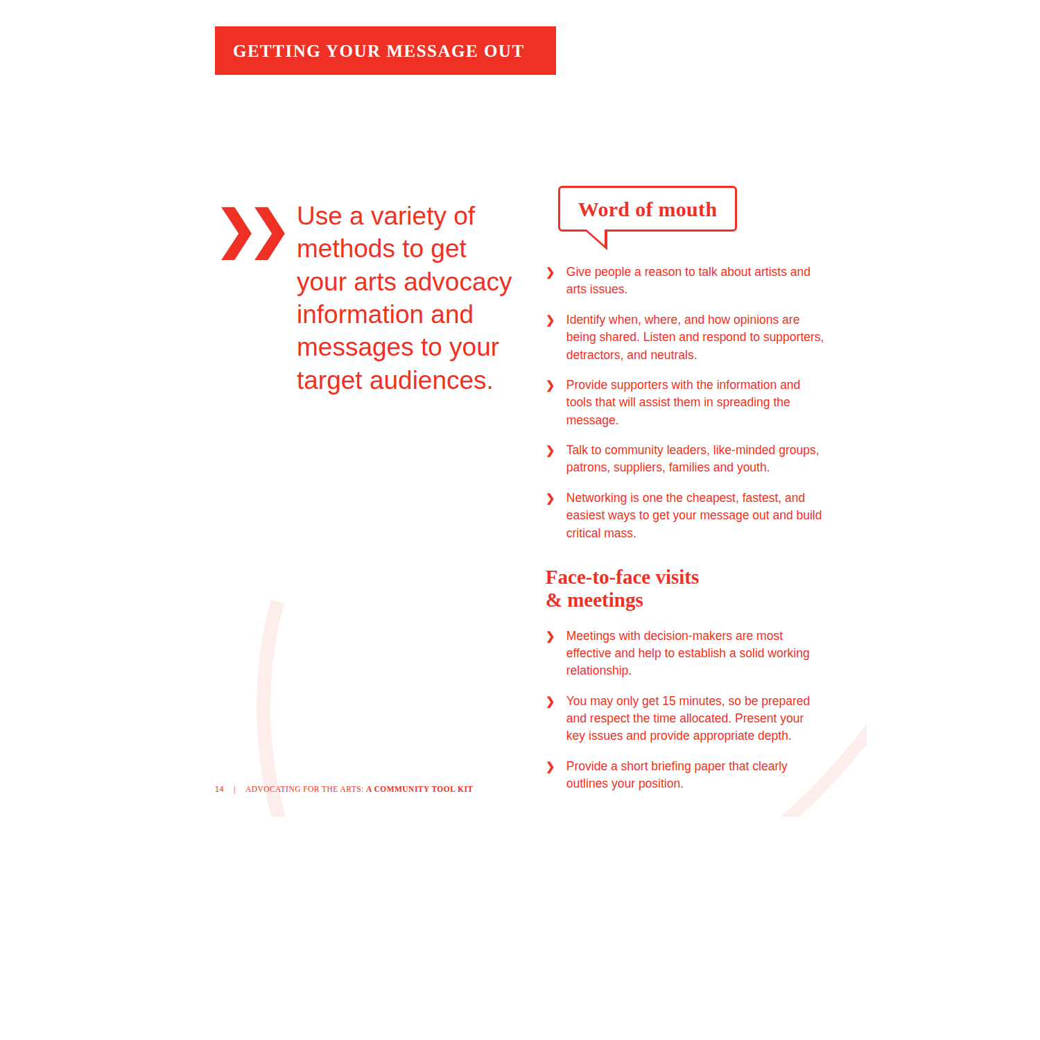Getting Your Message Out
❯❯
Use a variety of methods to get your arts advocacy information and messages to your target audiences.
Word of mouth
Give people a reason to talk about artists and arts issues.
Identify when, where, and how opinions are being shared. Listen and respond to supporters, detractors, and neutrals.
Provide supporters with the information and tools that will assist them in spreading the message.
Talk to community leaders, like-minded groups, patrons, suppliers, families and youth.
Networking is one the cheapest, fastest, and easiest ways to get your message out and build critical mass.
Face-to-face visits
& meetings
Meetings with decision-makers are most effective and help to establish a solid working relationship.
You may only get 15 minutes, so be prepared and respect the time allocated. Present your key issues and provide appropriate depth.
Provide a short briefing paper that clearly outlines your position.
14|Advocating for the Arts: A Community Tool Kit